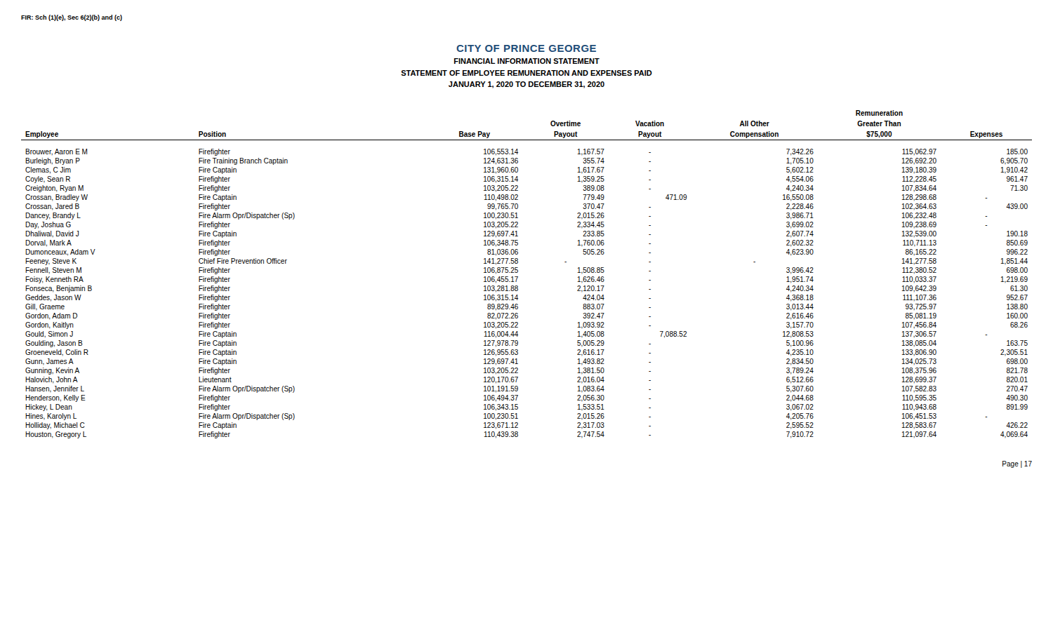FIR: Sch (1)(e), Sec 6(2)(b) and (c)
CITY OF PRINCE GEORGE
FINANCIAL INFORMATION STATEMENT
STATEMENT OF EMPLOYEE REMUNERATION AND EXPENSES PAID
JANUARY 1, 2020 TO DECEMBER 31, 2020
| | | | | | | Remuneration | |
| --- | --- | --- | --- | --- | --- | --- | --- |
| | | | Overtime | Vacation | All Other | Greater Than | |
| Employee | Position | Base Pay | Payout | Payout | Compensation | $75,000 | Expenses |
| Brouwer, Aaron E M | Firefighter | 106,553.14 | 1,167.57 | - | 7,342.26 | 115,062.97 | 185.00 |
| Burleigh, Bryan P | Fire Training Branch Captain | 124,631.36 | 355.74 | - | 1,705.10 | 126,692.20 | 6,905.70 |
| Clemas, C Jim | Fire Captain | 131,960.60 | 1,617.67 | - | 5,602.12 | 139,180.39 | 1,910.42 |
| Coyle, Sean R | Firefighter | 106,315.14 | 1,359.25 | - | 4,554.06 | 112,228.45 | 961.47 |
| Creighton, Ryan M | Firefighter | 103,205.22 | 389.08 | - | 4,240.34 | 107,834.64 | 71.30 |
| Crossan, Bradley W | Fire Captain | 110,498.02 | 779.49 | 471.09 | 16,550.08 | 128,298.68 | - |
| Crossan, Jared B | Firefighter | 99,765.70 | 370.47 | - | 2,228.46 | 102,364.63 | 439.00 |
| Dancey, Brandy L | Fire Alarm Opr/Dispatcher (Sp) | 100,230.51 | 2,015.26 | - | 3,986.71 | 106,232.48 | - |
| Day, Joshua G | Firefighter | 103,205.22 | 2,334.45 | - | 3,699.02 | 109,238.69 | - |
| Dhaliwal, David J | Fire Captain | 129,697.41 | 233.85 | - | 2,607.74 | 132,539.00 | 190.18 |
| Dorval, Mark A | Firefighter | 106,348.75 | 1,760.06 | - | 2,602.32 | 110,711.13 | 850.69 |
| Dumonceaux, Adam V | Firefighter | 81,036.06 | 505.26 | - | 4,623.90 | 86,165.22 | 996.22 |
| Feeney, Steve K | Chief Fire Prevention Officer | 141,277.58 | - | - | - | 141,277.58 | 1,851.44 |
| Fennell, Steven M | Firefighter | 106,875.25 | 1,508.85 | - | 3,996.42 | 112,380.52 | 698.00 |
| Foisy, Kenneth RA | Firefighter | 106,455.17 | 1,626.46 | - | 1,951.74 | 110,033.37 | 1,219.69 |
| Fonseca, Benjamin B | Firefighter | 103,281.88 | 2,120.17 | - | 4,240.34 | 109,642.39 | 61.30 |
| Geddes, Jason W | Firefighter | 106,315.14 | 424.04 | - | 4,368.18 | 111,107.36 | 952.67 |
| Gill, Graeme | Firefighter | 89,829.46 | 883.07 | - | 3,013.44 | 93,725.97 | 138.80 |
| Gordon, Adam D | Firefighter | 82,072.26 | 392.47 | - | 2,616.46 | 85,081.19 | 160.00 |
| Gordon, Kaitlyn | Firefighter | 103,205.22 | 1,093.92 | - | 3,157.70 | 107,456.84 | 68.26 |
| Gould, Simon J | Fire Captain | 116,004.44 | 1,405.08 | 7,088.52 | 12,808.53 | 137,306.57 | - |
| Goulding, Jason B | Fire Captain | 127,978.79 | 5,005.29 | - | 5,100.96 | 138,085.04 | 163.75 |
| Groeneveld, Colin R | Fire Captain | 126,955.63 | 2,616.17 | - | 4,235.10 | 133,806.90 | 2,305.51 |
| Gunn, James A | Fire Captain | 129,697.41 | 1,493.82 | - | 2,834.50 | 134,025.73 | 698.00 |
| Gunning, Kevin A | Firefighter | 103,205.22 | 1,381.50 | - | 3,789.24 | 108,375.96 | 821.78 |
| Halovich, John A | Lieutenant | 120,170.67 | 2,016.04 | - | 6,512.66 | 128,699.37 | 820.01 |
| Hansen, Jennifer L | Fire Alarm Opr/Dispatcher (Sp) | 101,191.59 | 1,083.64 | - | 5,307.60 | 107,582.83 | 270.47 |
| Henderson, Kelly E | Firefighter | 106,494.37 | 2,056.30 | - | 2,044.68 | 110,595.35 | 490.30 |
| Hickey, L Dean | Firefighter | 106,343.15 | 1,533.51 | - | 3,067.02 | 110,943.68 | 891.99 |
| Hines, Karolyn L | Fire Alarm Opr/Dispatcher (Sp) | 100,230.51 | 2,015.26 | - | 4,205.76 | 106,451.53 | - |
| Holliday, Michael C | Fire Captain | 123,671.12 | 2,317.03 | - | 2,595.52 | 128,583.67 | 426.22 |
| Houston, Gregory L | Firefighter | 110,439.38 | 2,747.54 | - | 7,910.72 | 121,097.64 | 4,069.64 |
Page | 17